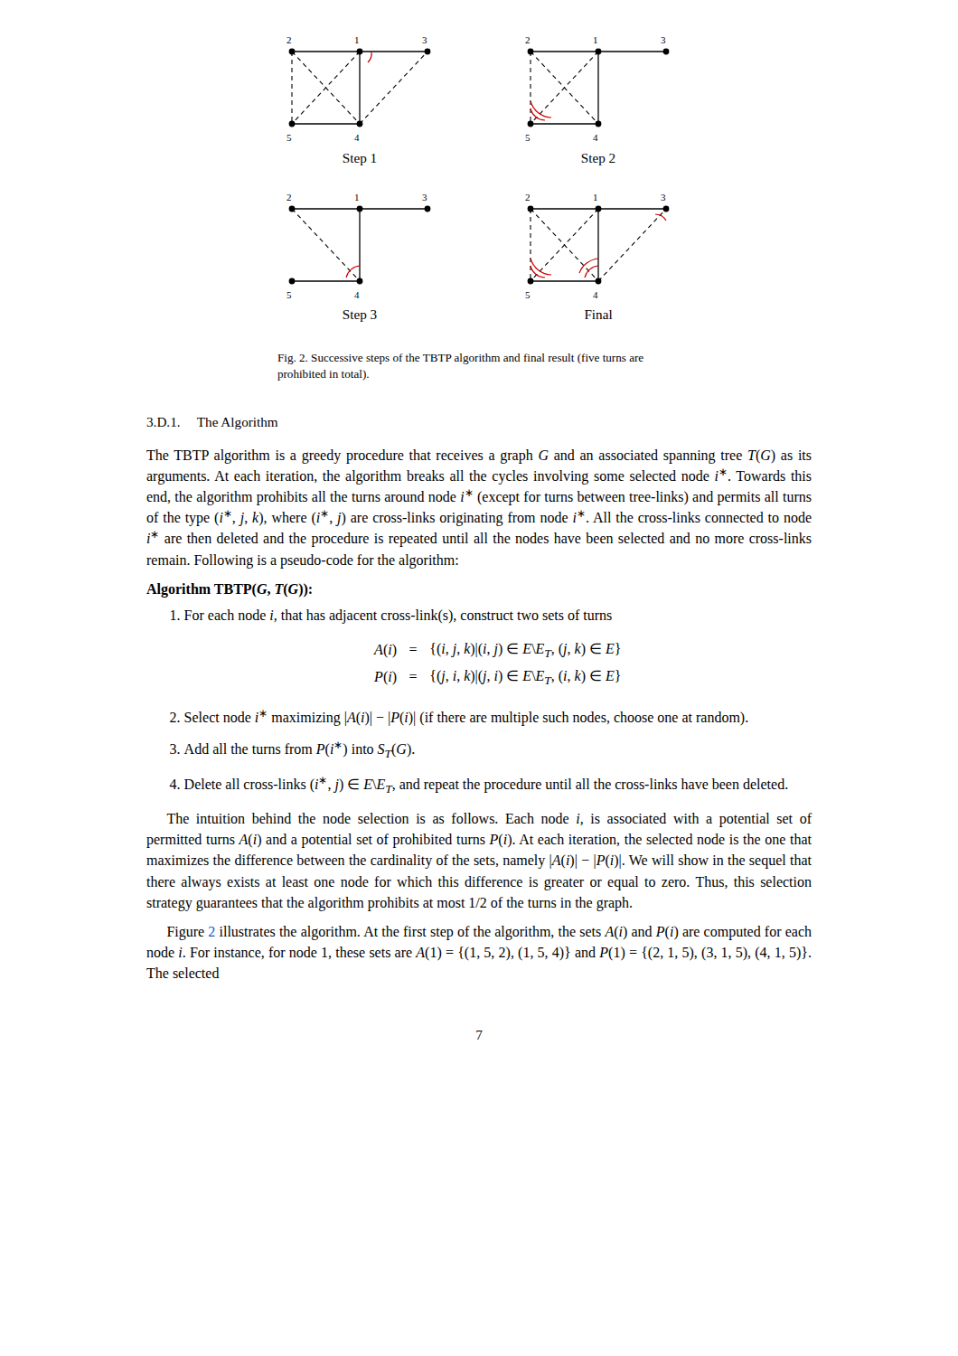2 1 3 5 4
Step 1
2 1 3 5 4
Step 2
2 1 3 5 4
Step 3
2 1 3 5 4
Final
Fig. 2. Successive steps of the TBTP algorithm and final result (five turns are prohibited in total).
3.D.1. The Algorithm
The TBTP algorithm is a greedy procedure that receives a graph G and an associated spanning tree T(G) as its arguments. At each iteration, the algorithm breaks all the cycles involving some selected node i∗. Towards this end, the algorithm prohibits all the turns around node i∗ (except for turns between tree-links) and permits all turns of the type (i∗, j, k), where (i∗, j) are cross-links originating from node i∗. All the cross-links connected to node i∗ are then deleted and the procedure is repeated until all the nodes have been selected and no more cross-links remain. Following is a pseudo-code for the algorithm:
Algorithm TBTP(G, T(G)):
For each node i, that has adjacent cross-link(s), construct two sets of turns
| A ( i ) | = | {( i , j , k )/( i , j ) ∈ E \ E T , ( j , k ) ∈ E } |
| P ( i ) | = | {( j , i , k )/( j , i ) ∈ E \ E T , ( i , k ) ∈ E } |
Select node i∗ maximizing |A(i)| − |P(i)| (if there are multiple such nodes, choose one at random).
Add all the turns from P(i∗) into ST(G).
Delete all cross-links (i∗, j) ∈ E\ET, and repeat the procedure until all the cross-links have been deleted.
The intuition behind the node selection is as follows. Each node i, is associated with a potential set of permitted turns A(i) and a potential set of prohibited turns P(i). At each iteration, the selected node is the one that maximizes the difference between the cardinality of the sets, namely |A(i)| − |P(i)|. We will show in the sequel that there always exists at least one node for which this difference is greater or equal to zero. Thus, this selection strategy guarantees that the algorithm prohibits at most 1/2 of the turns in the graph.
Figure 2 illustrates the algorithm. At the first step of the algorithm, the sets A(i) and P(i) are computed for each node i. For instance, for node 1, these sets are A(1) = {(1, 5, 2), (1, 5, 4)} and P(1) = {(2, 1, 5), (3, 1, 5), (4, 1, 5)}. The selected
7